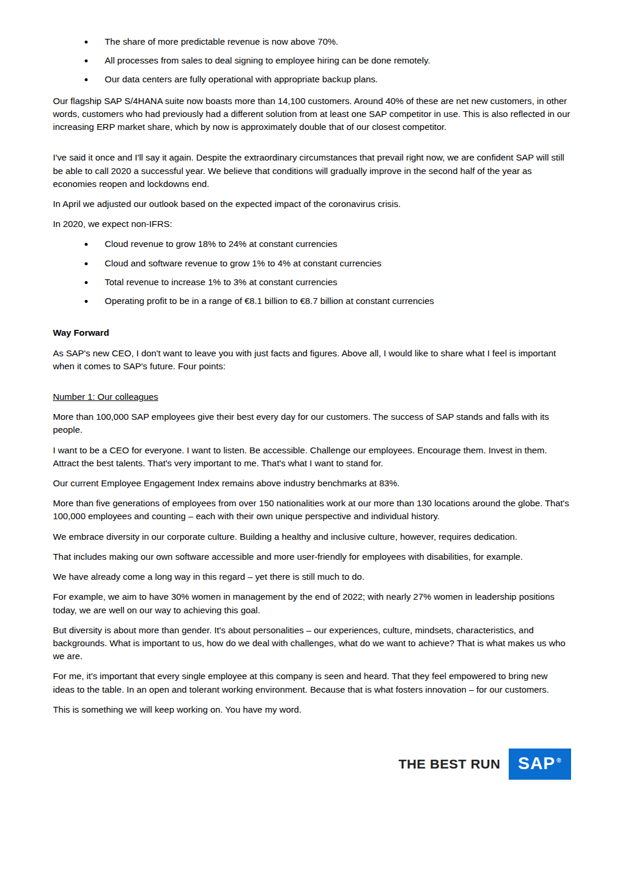The share of more predictable revenue is now above 70%.
All processes from sales to deal signing to employee hiring can be done remotely.
Our data centers are fully operational with appropriate backup plans.
Our flagship SAP S/4HANA suite now boasts more than 14,100 customers. Around 40% of these are net new customers, in other words, customers who had previously had a different solution from at least one SAP competitor in use. This is also reflected in our increasing ERP market share, which by now is approximately double that of our closest competitor.
I've said it once and I'll say it again. Despite the extraordinary circumstances that prevail right now, we are confident SAP will still be able to call 2020 a successful year. We believe that conditions will gradually improve in the second half of the year as economies reopen and lockdowns end.
In April we adjusted our outlook based on the expected impact of the coronavirus crisis.
In 2020, we expect non-IFRS:
Cloud revenue to grow 18% to 24% at constant currencies
Cloud and software revenue to grow 1% to 4% at constant currencies
Total revenue to increase 1% to 3% at constant currencies
Operating profit to be in a range of €8.1 billion to €8.7 billion at constant currencies
Way Forward
As SAP's new CEO, I don't want to leave you with just facts and figures. Above all, I would like to share what I feel is important when it comes to SAP's future. Four points:
Number 1: Our colleagues
More than 100,000 SAP employees give their best every day for our customers. The success of SAP stands and falls with its people.
I want to be a CEO for everyone. I want to listen. Be accessible. Challenge our employees. Encourage them. Invest in them. Attract the best talents. That's very important to me. That's what I want to stand for.
Our current Employee Engagement Index remains above industry benchmarks at 83%.
More than five generations of employees from over 150 nationalities work at our more than 130 locations around the globe. That's 100,000 employees and counting – each with their own unique perspective and individual history.
We embrace diversity in our corporate culture. Building a healthy and inclusive culture, however, requires dedication.
That includes making our own software accessible and more user-friendly for employees with disabilities, for example.
We have already come a long way in this regard – yet there is still much to do.
For example, we aim to have 30% women in management by the end of 2022; with nearly 27% women in leadership positions today, we are well on our way to achieving this goal.
But diversity is about more than gender. It's about personalities – our experiences, culture, mindsets, characteristics, and backgrounds. What is important to us, how do we deal with challenges, what do we want to achieve? That is what makes us who we are.
For me, it's important that every single employee at this company is seen and heard. That they feel empowered to bring new ideas to the table. In an open and tolerant working environment. Because that is what fosters innovation – for our customers.
This is something we will keep working on. You have my word.
THE BEST RUN SAP